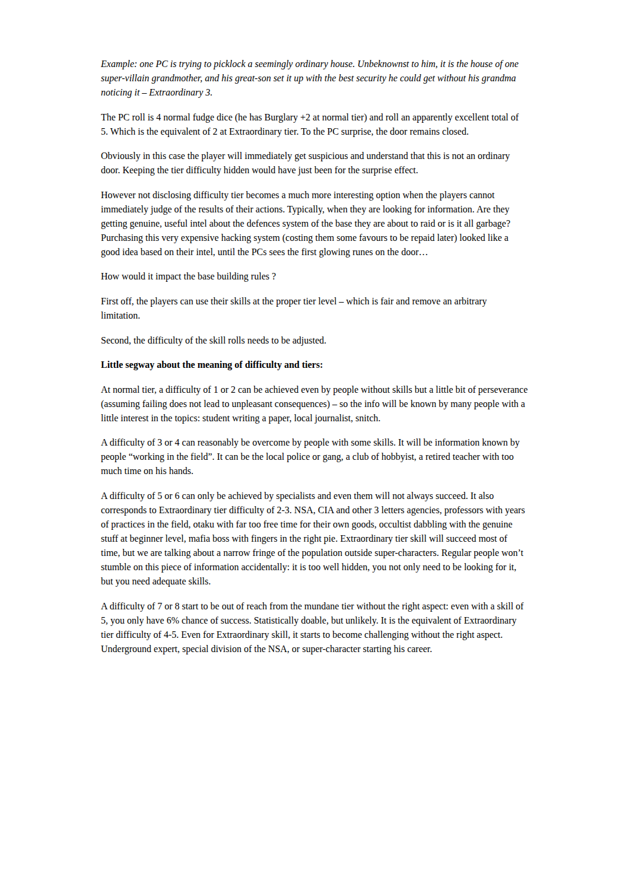Example: one PC is trying to picklock a seemingly ordinary house. Unbeknownst to him, it is the house of one super-villain grandmother, and his great-son set it up with the best security he could get without his grandma noticing it – Extraordinary 3.
The PC roll is 4 normal fudge dice (he has Burglary +2 at normal tier) and roll an apparently excellent total of 5. Which is the equivalent of 2 at Extraordinary tier. To the PC surprise, the door remains closed.
Obviously in this case the player will immediately get suspicious and understand that this is not an ordinary door. Keeping the tier difficulty hidden would have just been for the surprise effect.
However not disclosing difficulty tier becomes a much more interesting option when the players cannot immediately judge of the results of their actions. Typically, when they are looking for information. Are they getting genuine, useful intel about the defences system of the base they are about to raid or is it all garbage? Purchasing this very expensive hacking system (costing them some favours to be repaid later) looked like a good idea based on their intel, until the PCs sees the first glowing runes on the door…
How would it impact the base building rules ?
First off, the players can use their skills at the proper tier level – which is fair and remove an arbitrary limitation.
Second, the difficulty of the skill rolls needs to be adjusted.
Little segway about the meaning of difficulty and tiers:
At normal tier, a difficulty of 1 or 2 can be achieved even by people without skills but a little bit of perseverance (assuming failing does not lead to unpleasant consequences) – so the info will be known by many people with a little interest in the topics: student writing a paper, local journalist, snitch.
A difficulty of 3 or 4 can reasonably be overcome by people with some skills. It will be information known by people “working in the field”. It can be the local police or gang, a club of hobbyist, a retired teacher with too much time on his hands.
A difficulty of 5 or 6 can only be achieved by specialists and even them will not always succeed. It also corresponds to Extraordinary tier difficulty of 2-3. NSA, CIA and other 3 letters agencies, professors with years of practices in the field, otaku with far too free time for their own goods, occultist dabbling with the genuine stuff at beginner level, mafia boss with fingers in the right pie. Extraordinary tier skill will succeed most of time, but we are talking about a narrow fringe of the population outside super-characters. Regular people won’t stumble on this piece of information accidentally: it is too well hidden, you not only need to be looking for it, but you need adequate skills.
A difficulty of 7 or 8 start to be out of reach from the mundane tier without the right aspect: even with a skill of 5, you only have 6% chance of success. Statistically doable, but unlikely. It is the equivalent of Extraordinary tier difficulty of 4-5. Even for Extraordinary skill, it starts to become challenging without the right aspect. Underground expert, special division of the NSA, or super-character starting his career.